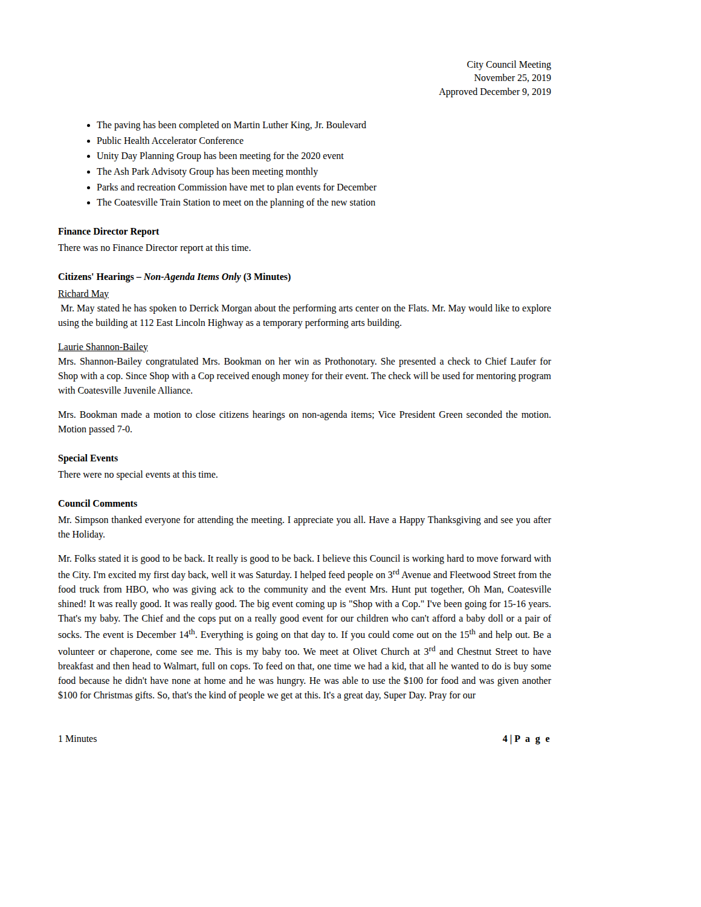City Council Meeting
November 25, 2019
Approved December 9, 2019
The paving has been completed on Martin Luther King, Jr. Boulevard
Public Health Accelerator Conference
Unity Day Planning Group has been meeting for the 2020 event
The Ash Park Advisoty Group has been meeting monthly
Parks and recreation Commission have met to plan events for December
The Coatesville Train Station to meet on the planning of the new station
Finance Director Report
There was no Finance Director report at this time.
Citizens' Hearings – Non-Agenda Items Only (3 Minutes)
Richard May
Mr. May stated he has spoken to Derrick Morgan about the performing arts center on the Flats. Mr. May would like to explore using the building at 112 East Lincoln Highway as a temporary performing arts building.
Laurie Shannon-Bailey
Mrs. Shannon-Bailey congratulated Mrs. Bookman on her win as Prothonotary. She presented a check to Chief Laufer for Shop with a cop. Since Shop with a Cop received enough money for their event. The check will be used for mentoring program with Coatesville Juvenile Alliance.
Mrs. Bookman made a motion to close citizens hearings on non-agenda items; Vice President Green seconded the motion. Motion passed 7-0.
Special Events
There were no special events at this time.
Council Comments
Mr. Simpson thanked everyone for attending the meeting. I appreciate you all. Have a Happy Thanksgiving and see you after the Holiday.
Mr. Folks stated it is good to be back. It really is good to be back. I believe this Council is working hard to move forward with the City. I'm excited my first day back, well it was Saturday. I helped feed people on 3rd Avenue and Fleetwood Street from the food truck from HBO, who was giving ack to the community and the event Mrs. Hunt put together, Oh Man, Coatesville shined! It was really good. It was really good. The big event coming up is "Shop with a Cop." I've been going for 15-16 years. That's my baby. The Chief and the cops put on a really good event for our children who can't afford a baby doll or a pair of socks. The event is December 14th. Everything is going on that day to. If you could come out on the 15th and help out. Be a volunteer or chaperone, come see me. This is my baby too. We meet at Olivet Church at 3rd and Chestnut Street to have breakfast and then head to Walmart, full on cops. To feed on that, one time we had a kid, that all he wanted to do is buy some food because he didn't have none at home and he was hungry. He was able to use the $100 for food and was given another $100 for Christmas gifts. So, that's the kind of people we get at this. It's a great day, Super Day. Pray for our
1 Minutes
4 | P a g e